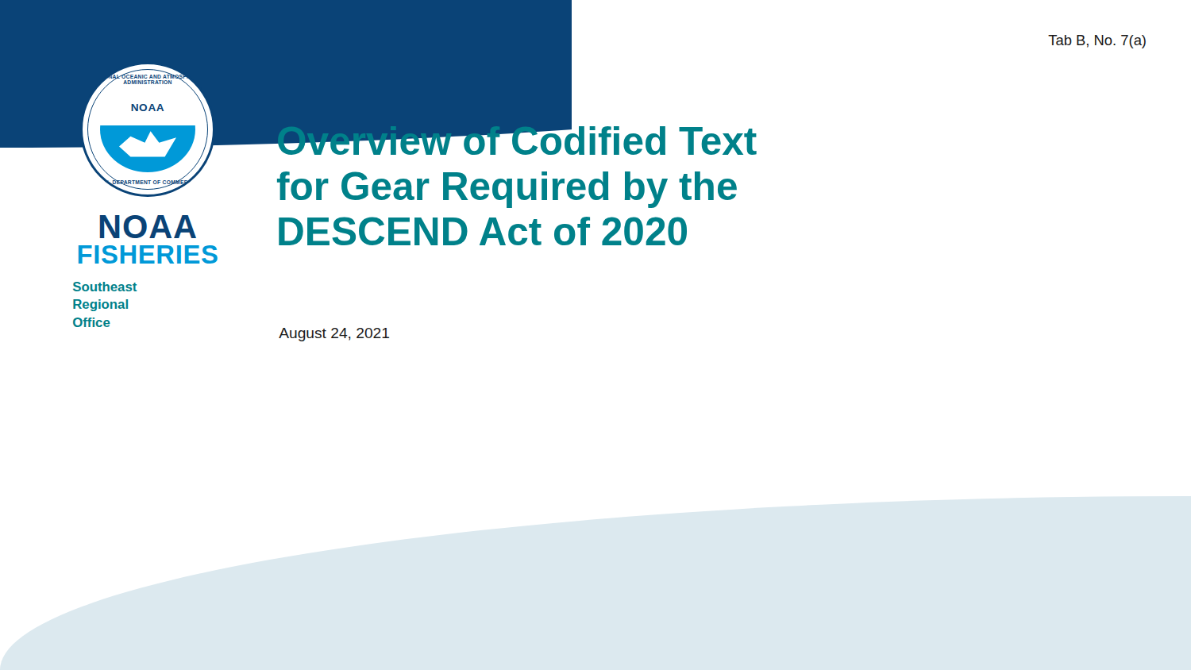Tab B, No. 7(a)
National Oceanic and Atmospheric Administration
U.S. Department of Commerce
NOAA
NOAA
FISHERIES
Southeast
Regional
Office
Overview of Codified Text for Gear Required by the DESCEND Act of 2020
August 24, 2021